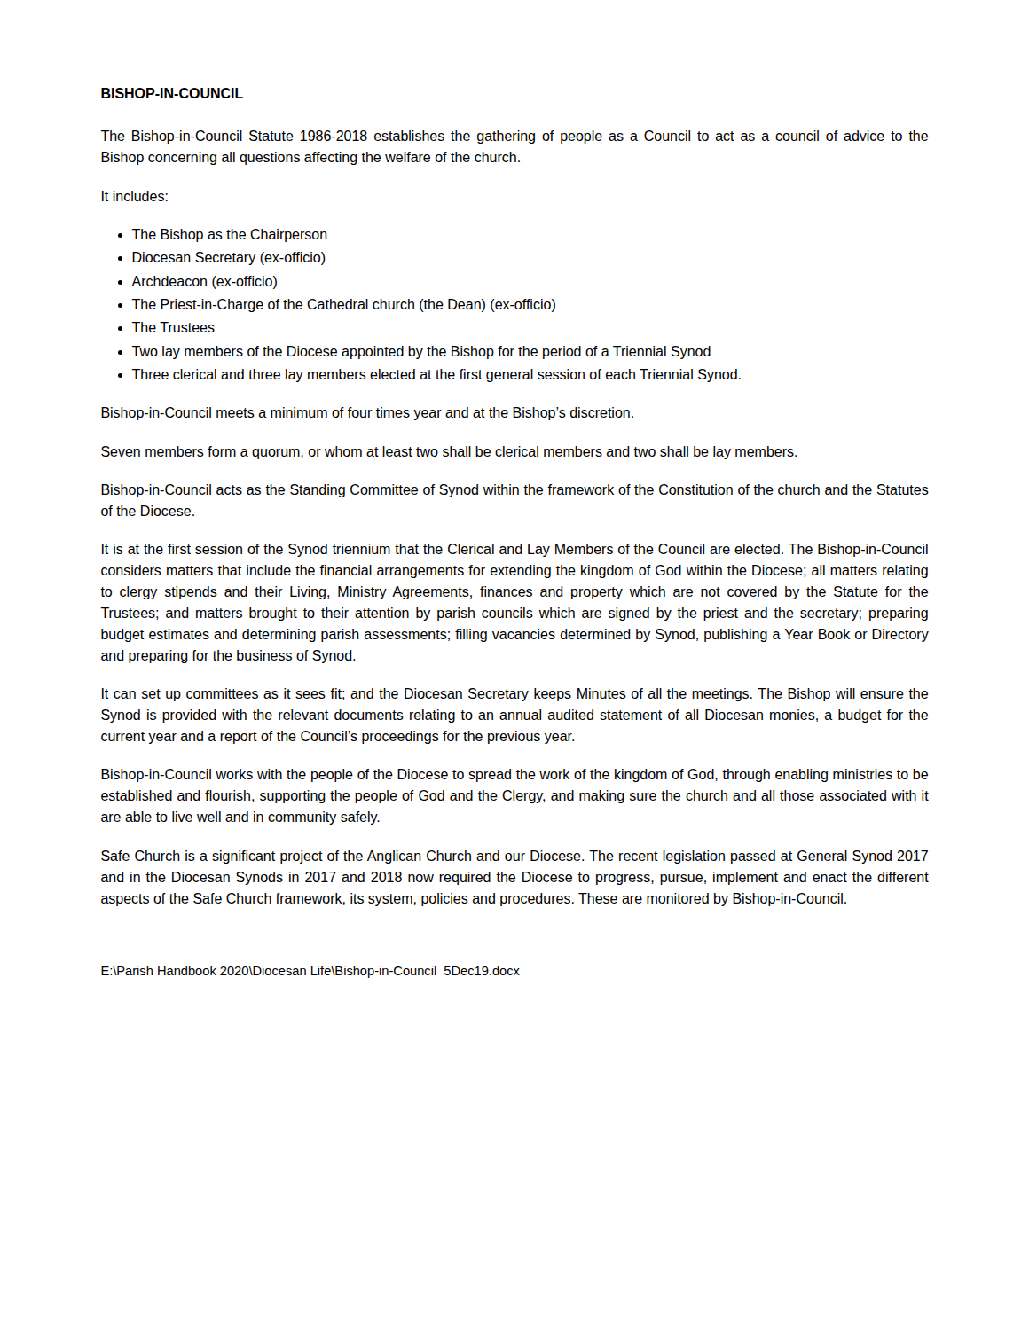BISHOP-IN-COUNCIL
The Bishop-in-Council Statute 1986-2018 establishes the gathering of people as a Council to act as a council of advice to the Bishop concerning all questions affecting the welfare of the church.
It includes:
The Bishop as the Chairperson
Diocesan Secretary (ex-officio)
Archdeacon (ex-officio)
The Priest-in-Charge of the Cathedral church (the Dean) (ex-officio)
The Trustees
Two lay members of the Diocese appointed by the Bishop for the period of a Triennial Synod
Three clerical and three lay members elected at the first general session of each Triennial Synod.
Bishop-in-Council meets a minimum of four times year and at the Bishop’s discretion.
Seven members form a quorum, or whom at least two shall be clerical members and two shall be lay members.
Bishop-in-Council acts as the Standing Committee of Synod within the framework of the Constitution of the church and the Statutes of the Diocese.
It is at the first session of the Synod triennium that the Clerical and Lay Members of the Council are elected. The Bishop-in-Council considers matters that include the financial arrangements for extending the kingdom of God within the Diocese; all matters relating to clergy stipends and their Living, Ministry Agreements, finances and property which are not covered by the Statute for the Trustees; and matters brought to their attention by parish councils which are signed by the priest and the secretary; preparing budget estimates and determining parish assessments; filling vacancies determined by Synod, publishing a Year Book or Directory and preparing for the business of Synod.
It can set up committees as it sees fit; and the Diocesan Secretary keeps Minutes of all the meetings. The Bishop will ensure the Synod is provided with the relevant documents relating to an annual audited statement of all Diocesan monies, a budget for the current year and a report of the Council’s proceedings for the previous year.
Bishop-in-Council works with the people of the Diocese to spread the work of the kingdom of God, through enabling ministries to be established and flourish, supporting the people of God and the Clergy, and making sure the church and all those associated with it are able to live well and in community safely.
Safe Church is a significant project of the Anglican Church and our Diocese. The recent legislation passed at General Synod 2017 and in the Diocesan Synods in 2017 and 2018 now required the Diocese to progress, pursue, implement and enact the different aspects of the Safe Church framework, its system, policies and procedures. These are monitored by Bishop-in-Council.
E:\Parish Handbook 2020\Diocesan Life\Bishop-in-Council 5Dec19.docx